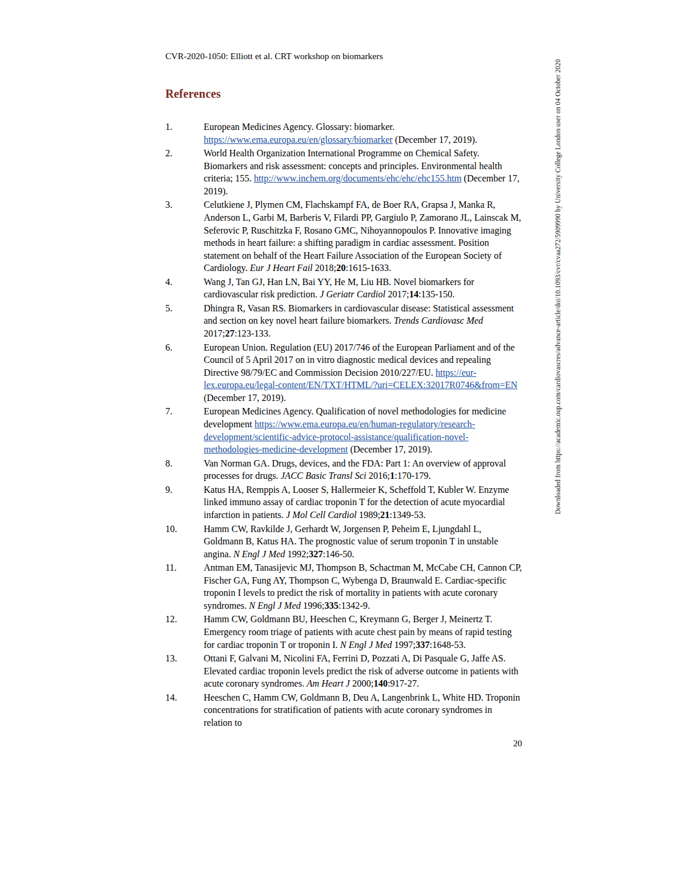Downloaded from https://academic.oup.com/cardiovascres/advance-article/doi/10.1093/cvr/cvaa272/5909990 by University College London user on 04 October 2020
CVR-2020-1050: Elliott et al. CRT workshop on biomarkers
References
1. European Medicines Agency. Glossary: biomarker. https://www.ema.europa.eu/en/glossary/biomarker (December 17, 2019).
2. World Health Organization International Programme on Chemical Safety. Biomarkers and risk assessment: concepts and principles. Environmental health criteria; 155. http://www.inchem.org/documents/ehc/ehc/ehc155.htm (December 17, 2019).
3. Celutkiene J, Plymen CM, Flachskampf FA, de Boer RA, Grapsa J, Manka R, Anderson L, Garbi M, Barberis V, Filardi PP, Gargiulo P, Zamorano JL, Lainscak M, Seferovic P, Ruschitzka F, Rosano GMC, Nihoyannopoulos P. Innovative imaging methods in heart failure: a shifting paradigm in cardiac assessment. Position statement on behalf of the Heart Failure Association of the European Society of Cardiology. Eur J Heart Fail 2018;20:1615-1633.
4. Wang J, Tan GJ, Han LN, Bai YY, He M, Liu HB. Novel biomarkers for cardiovascular risk prediction. J Geriatr Cardiol 2017;14:135-150.
5. Dhingra R, Vasan RS. Biomarkers in cardiovascular disease: Statistical assessment and section on key novel heart failure biomarkers. Trends Cardiovasc Med 2017;27:123-133.
6. European Union. Regulation (EU) 2017/746 of the European Parliament and of the Council of 5 April 2017 on in vitro diagnostic medical devices and repealing Directive 98/79/EC and Commission Decision 2010/227/EU. https://eur-lex.europa.eu/legal-content/EN/TXT/HTML/?uri=CELEX:32017R0746&from=EN (December 17, 2019).
7. European Medicines Agency. Qualification of novel methodologies for medicine development https://www.ema.europa.eu/en/human-regulatory/research-development/scientific-advice-protocol-assistance/qualification-novel-methodologies-medicine-development (December 17, 2019).
8. Van Norman GA. Drugs, devices, and the FDA: Part 1: An overview of approval processes for drugs. JACC Basic Transl Sci 2016;1:170-179.
9. Katus HA, Remppis A, Looser S, Hallermeier K, Scheffold T, Kubler W. Enzyme linked immuno assay of cardiac troponin T for the detection of acute myocardial infarction in patients. J Mol Cell Cardiol 1989;21:1349-53.
10. Hamm CW, Ravkilde J, Gerhardt W, Jorgensen P, Peheim E, Ljungdahl L, Goldmann B, Katus HA. The prognostic value of serum troponin T in unstable angina. N Engl J Med 1992;327:146-50.
11. Antman EM, Tanasijevic MJ, Thompson B, Schactman M, McCabe CH, Cannon CP, Fischer GA, Fung AY, Thompson C, Wybenga D, Braunwald E. Cardiac-specific troponin I levels to predict the risk of mortality in patients with acute coronary syndromes. N Engl J Med 1996;335:1342-9.
12. Hamm CW, Goldmann BU, Heeschen C, Kreymann G, Berger J, Meinertz T. Emergency room triage of patients with acute chest pain by means of rapid testing for cardiac troponin T or troponin I. N Engl J Med 1997;337:1648-53.
13. Ottani F, Galvani M, Nicolini FA, Ferrini D, Pozzati A, Di Pasquale G, Jaffe AS. Elevated cardiac troponin levels predict the risk of adverse outcome in patients with acute coronary syndromes. Am Heart J 2000;140:917-27.
14. Heeschen C, Hamm CW, Goldmann B, Deu A, Langenbrink L, White HD. Troponin concentrations for stratification of patients with acute coronary syndromes in relation to
20